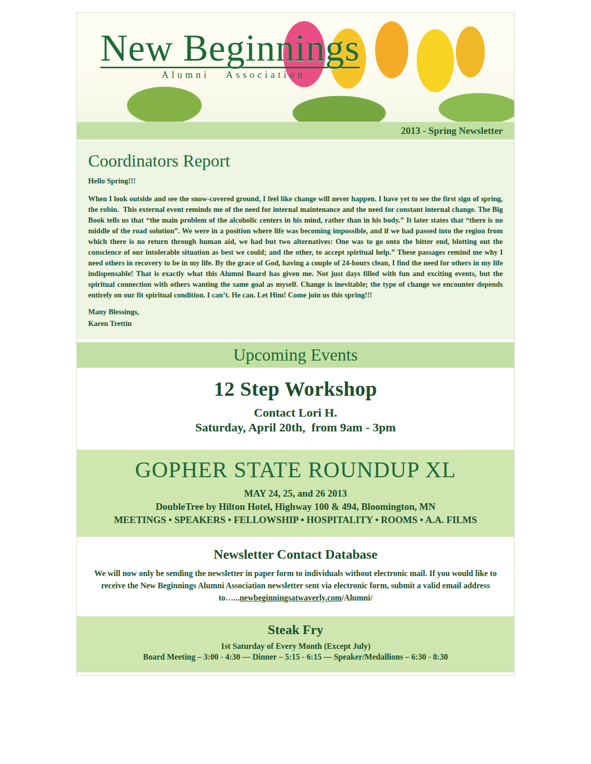New Beginnings
Alumni Association
2013 - Spring Newsletter
Coordinators Report
Hello Spring!!!
When I look outside and see the snow-covered ground, I feel like change will never happen. I have yet to see the first sign of spring, the robin. This external event reminds me of the need for internal maintenance and the need for constant internal change. The Big Book tells us that “the main problem of the alcoholic centers in his mind, rather than in his body.” It later states that “there is no middle of the road solution”. We were in a position where life was becoming impossible, and if we had passed into the region from which there is no return through human aid, we had but two alternatives: One was to go onto the bitter end, blotting out the conscience of our intolerable situation as best we could; and the other, to accept spiritual help.” These passages remind me why I need others in recovery to be in my life. By the grace of God, having a couple of 24-hours clean, I find the need for others in my life indispensable! That is exactly what this Alumni Board has given me. Not just days filled with fun and exciting events, but the spiritual connection with others wanting the same goal as myself. Change is inevitable; the type of change we encounter depends entirely on our fit spiritual condition. I can’t. He can. Let Him! Come join us this spring!!!
Many Blessings,
Karen Trettin
Upcoming Events
12 Step Workshop
Contact Lori H.
Saturday, April 20th, from 9am - 3pm
GOPHER STATE ROUNDUP XL
MAY 24, 25, and 26 2013
DoubleTree by Hilton Hotel, Highway 100 & 494, Bloomington, MN
MEETINGS • SPEAKERS • FELLOWSHIP • HOSPITALITY • ROOMS • A.A. FILMS
Newsletter Contact Database
We will now only be sending the newsletter in paper form to individuals without electronic mail. If you would like to receive the New Beginnings Alumni Association newsletter sent via electronic form, submit a valid email address to…...newbeginningsatwaverly.com/Alumni/
Steak Fry
1st Saturday of Every Month (Except July)
Board Meeting – 3:00 - 4:30 — Dinner – 5:15 - 6:15 — Speaker/Medallions – 6:30 - 8:30